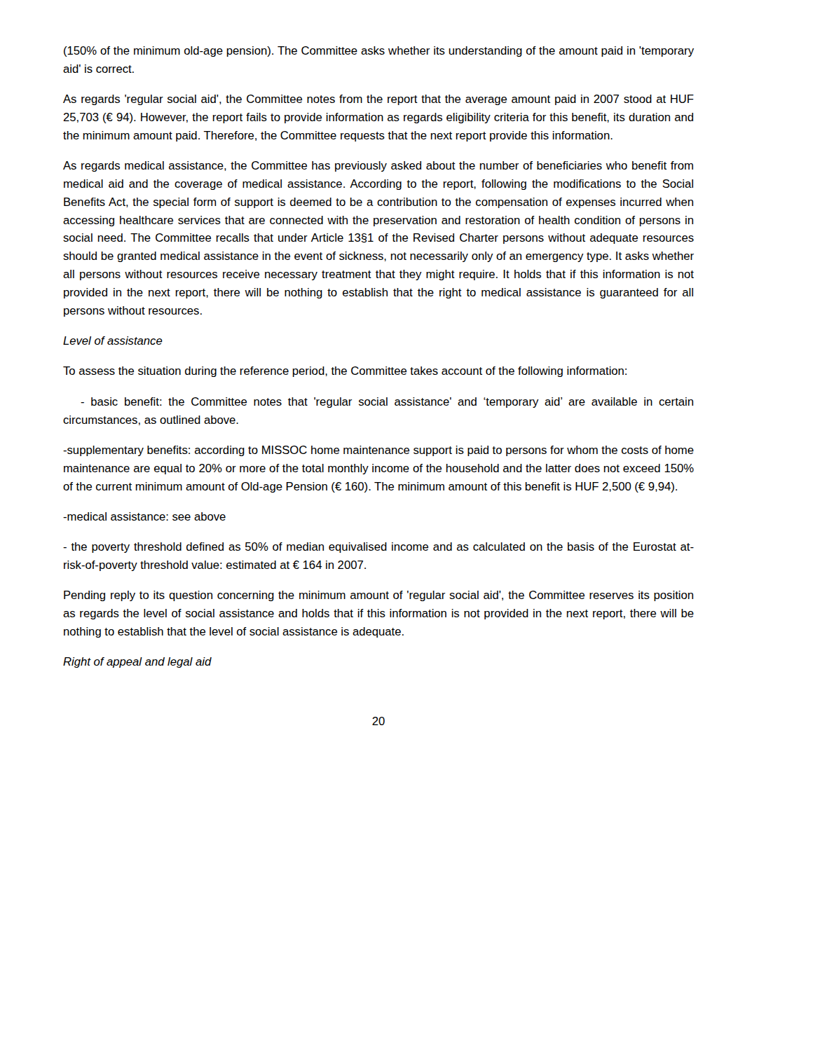(150% of the minimum old-age pension). The Committee asks whether its understanding of the amount paid in 'temporary aid' is correct.
As regards 'regular social aid', the Committee notes from the report that the average amount paid in 2007 stood at HUF 25,703 (€ 94). However, the report fails to provide information as regards eligibility criteria for this benefit, its duration and the minimum amount paid. Therefore, the Committee requests that the next report provide this information.
As regards medical assistance, the Committee has previously asked about the number of beneficiaries who benefit from medical aid and the coverage of medical assistance. According to the report, following the modifications to the Social Benefits Act, the special form of support is deemed to be a contribution to the compensation of expenses incurred when accessing healthcare services that are connected with the preservation and restoration of health condition of persons in social need. The Committee recalls that under Article 13§1 of the Revised Charter persons without adequate resources should be granted medical assistance in the event of sickness, not necessarily only of an emergency type. It asks whether all persons without resources receive necessary treatment that they might require. It holds that if this information is not provided in the next report, there will be nothing to establish that the right to medical assistance is guaranteed for all persons without resources.
Level of assistance
To assess the situation during the reference period, the Committee takes account of the following information:
- basic benefit: the Committee notes that 'regular social assistance' and ‘temporary aid’ are available in certain circumstances, as outlined above.
-supplementary benefits: according to MISSOC home maintenance support is paid to persons for whom the costs of home maintenance are equal to 20% or more of the total monthly income of the household and the latter does not exceed 150% of the current minimum amount of Old-age Pension (€ 160). The minimum amount of this benefit is HUF 2,500 (€ 9,94).
-medical assistance: see above
- the poverty threshold defined as 50% of median equivalised income and as calculated on the basis of the Eurostat at-risk-of-poverty threshold value: estimated at € 164 in 2007.
Pending reply to its question concerning the minimum amount of 'regular social aid', the Committee reserves its position as regards the level of social assistance and holds that if this information is not provided in the next report, there will be nothing to establish that the level of social assistance is adequate.
Right of appeal and legal aid
20